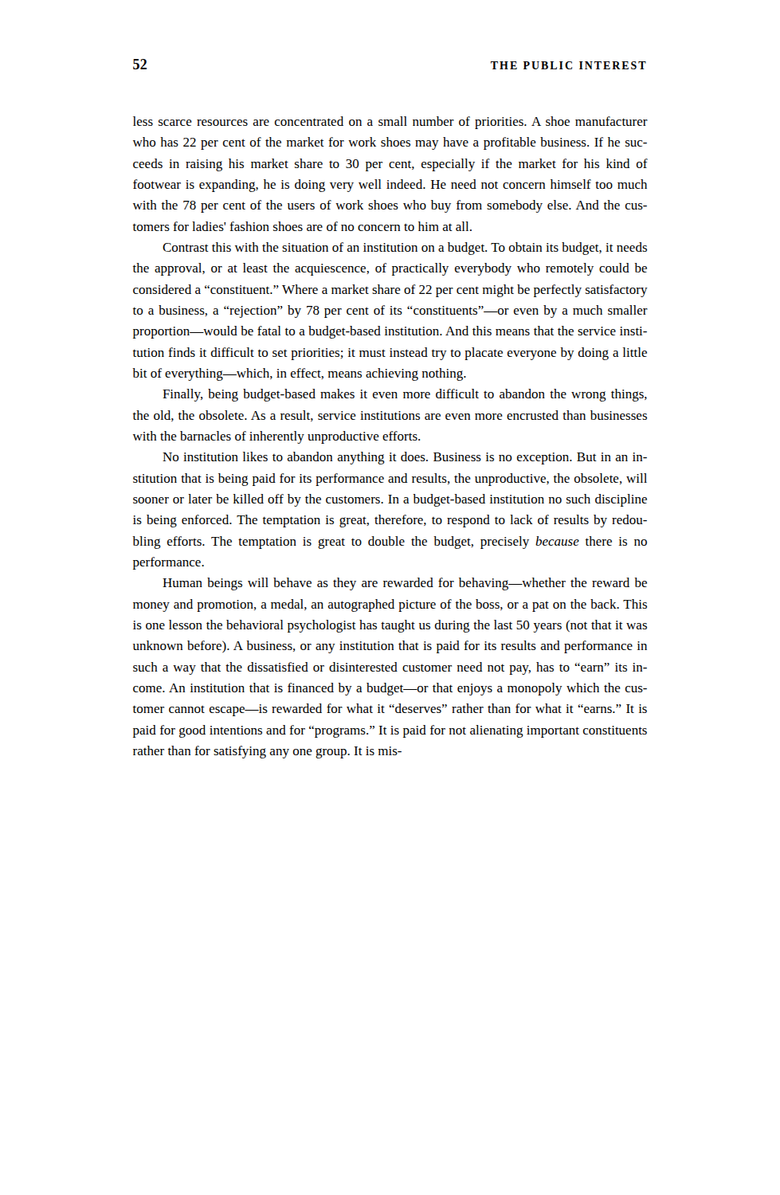52 The Public Interest
less scarce resources are concentrated on a small number of priorities. A shoe manufacturer who has 22 per cent of the market for work shoes may have a profitable business. If he succeeds in raising his market share to 30 per cent, especially if the market for his kind of footwear is expanding, he is doing very well indeed. He need not concern himself too much with the 78 per cent of the users of work shoes who buy from somebody else. And the customers for ladies' fashion shoes are of no concern to him at all.
Contrast this with the situation of an institution on a budget. To obtain its budget, it needs the approval, or at least the acquiescence, of practically everybody who remotely could be considered a “constituent.” Where a market share of 22 per cent might be perfectly satisfactory to a business, a “rejection” by 78 per cent of its “constituents”—or even by a much smaller proportion—would be fatal to a budget-based institution. And this means that the service institution finds it difficult to set priorities; it must instead try to placate everyone by doing a little bit of everything—which, in effect, means achieving nothing.
Finally, being budget-based makes it even more difficult to abandon the wrong things, the old, the obsolete. As a result, service institutions are even more encrusted than businesses with the barnacles of inherently unproductive efforts.
No institution likes to abandon anything it does. Business is no exception. But in an institution that is being paid for its performance and results, the unproductive, the obsolete, will sooner or later be killed off by the customers. In a budget-based institution no such discipline is being enforced. The temptation is great, therefore, to respond to lack of results by redoubling efforts. The temptation is great to double the budget, precisely because there is no performance.
Human beings will behave as they are rewarded for behaving—whether the reward be money and promotion, a medal, an autographed picture of the boss, or a pat on the back. This is one lesson the behavioral psychologist has taught us during the last 50 years (not that it was unknown before). A business, or any institution that is paid for its results and performance in such a way that the dissatisfied or disinterested customer need not pay, has to “earn” its income. An institution that is financed by a budget—or that enjoys a monopoly which the customer cannot escape—is rewarded for what it “deserves” rather than for what it “earns.” It is paid for good intentions and for “programs.” It is paid for not alienating important constituents rather than for satisfying any one group. It is mis-